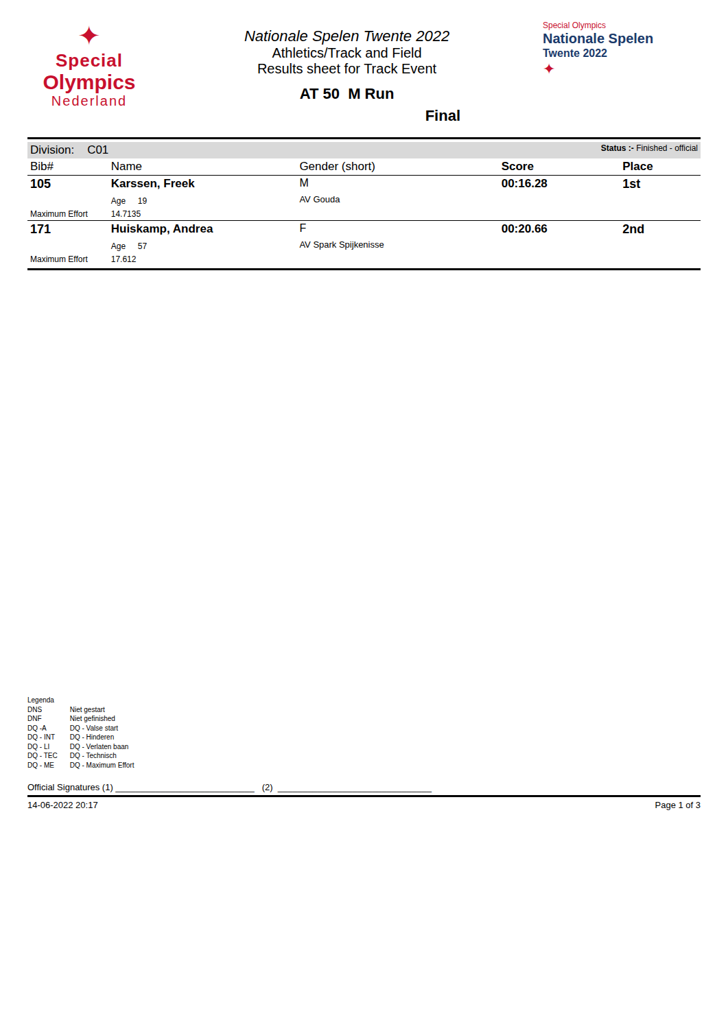✦
Special
Olympics
Nederland
Nationale Spelen Twente 2022
Athletics/Track and Field
Results sheet for Track Event
AT 50 M Run
Final
Special Olympics
Nationale Spelen
Twente 2022
✦
| Division: C01 | | Status :- Finished - official |
| Bib# | Name | Gender (short) | Score | Place |
| 105 | Karssen, Freek | M | 00:16.28 | 1st |
| | Age 19 | AV Gouda | | |
| Maximum Effort | 14.7135 | | | |
| 171 | Huiskamp, Andrea | F | 00:20.66 | 2nd |
| | Age 57 | AV Spark Spijkenisse | | |
| Maximum Effort | 17.612 | | | |
Legenda
| DNS | Niet gestart |
| DNF | Niet gefinished |
| DQ -A | DQ - Valse start |
| DQ - INT | DQ - Hinderen |
| DQ - LI | DQ - Verlaten baan |
| DQ - TEC | DQ - Technisch |
| DQ - ME | DQ - Maximum Effort |
Official Signatures (1) ____________________________ (2) _______________________________
14-06-2022 20:17
Page 1 of 3